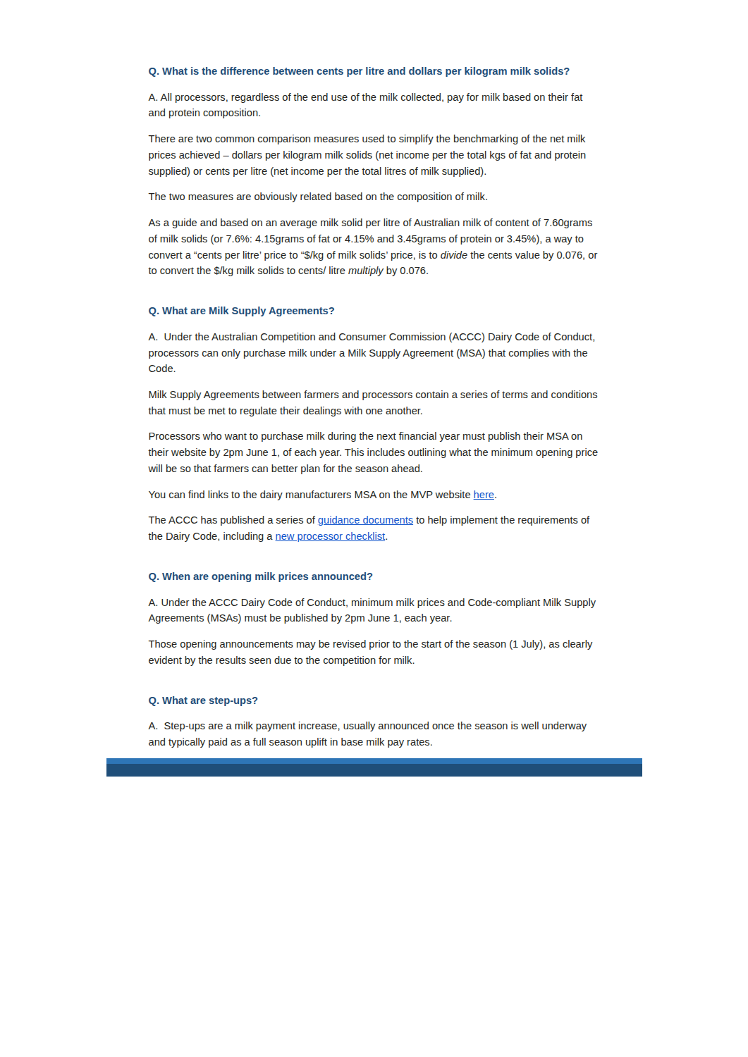Q. What is the difference between cents per litre and dollars per kilogram milk solids?
A. All processors, regardless of the end use of the milk collected, pay for milk based on their fat and protein composition.
There are two common comparison measures used to simplify the benchmarking of the net milk prices achieved – dollars per kilogram milk solids (net income per the total kgs of fat and protein supplied) or cents per litre (net income per the total litres of milk supplied).
The two measures are obviously related based on the composition of milk.
As a guide and based on an average milk solid per litre of Australian milk of content of 7.60grams of milk solids (or 7.6%: 4.15grams of fat or 4.15% and 3.45grams of protein or 3.45%), a way to convert a “cents per litre’ price to “$/kg of milk solids’ price, is to divide the cents value by 0.076, or to convert the $/kg milk solids to cents/ litre multiply by 0.076.
Q. What are Milk Supply Agreements?
A. Under the Australian Competition and Consumer Commission (ACCC) Dairy Code of Conduct, processors can only purchase milk under a Milk Supply Agreement (MSA) that complies with the Code.
Milk Supply Agreements between farmers and processors contain a series of terms and conditions that must be met to regulate their dealings with one another.
Processors who want to purchase milk during the next financial year must publish their MSA on their website by 2pm June 1, of each year. This includes outlining what the minimum opening price will be so that farmers can better plan for the season ahead.
You can find links to the dairy manufacturers MSA on the MVP website here.
The ACCC has published a series of guidance documents to help implement the requirements of the Dairy Code, including a new processor checklist.
Q. When are opening milk prices announced?
A. Under the ACCC Dairy Code of Conduct, minimum milk prices and Code-compliant Milk Supply Agreements (MSAs) must be published by 2pm June 1, each year.
Those opening announcements may be revised prior to the start of the season (1 July), as clearly evident by the results seen due to the competition for milk.
Q. What are step-ups?
A. Step-ups are a milk payment increase, usually announced once the season is well underway and typically paid as a full season uplift in base milk pay rates.
The number of step-ups announced is at the discretion of individual processors.